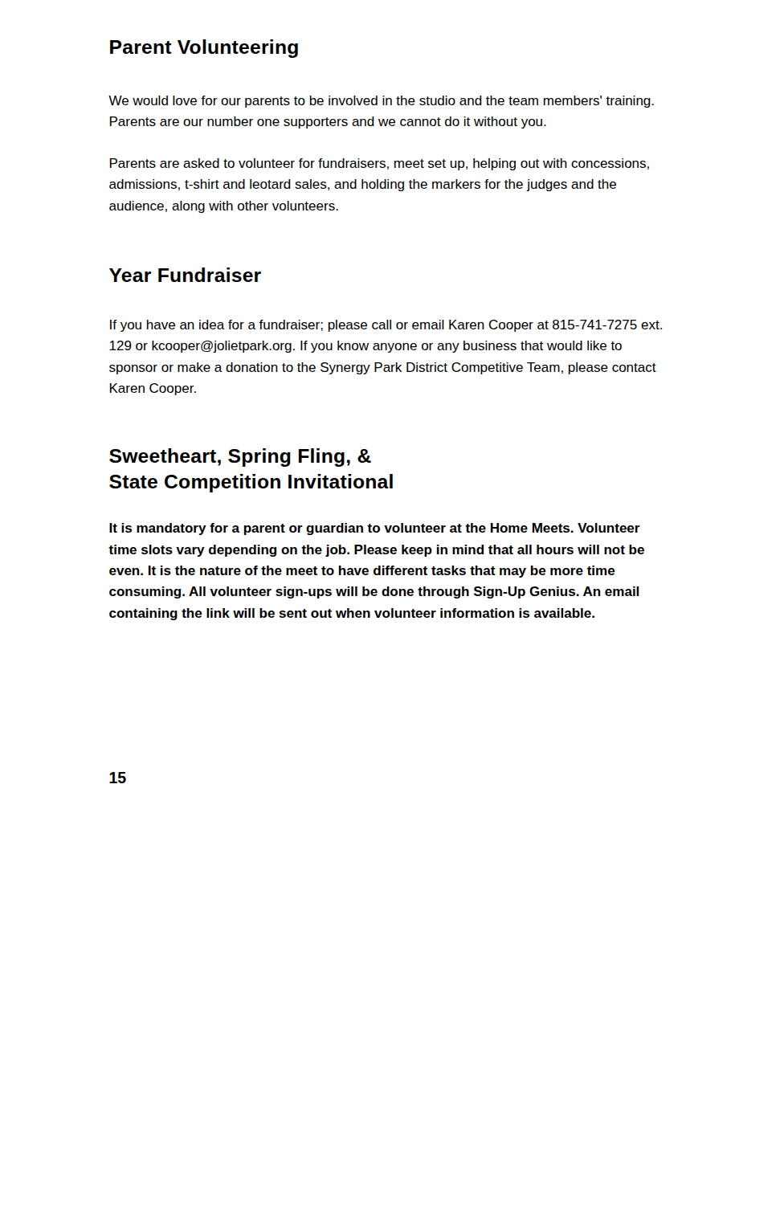Parent Volunteering
We would love for our parents to be involved in the studio and the team members' training. Parents are our number one supporters and we cannot do it without you.
Parents are asked to volunteer for fundraisers, meet set up, helping out with concessions, admissions, t-shirt and leotard sales, and holding the markers for the judges and the audience, along with other volunteers.
Year Fundraiser
If you have an idea for a fundraiser; please call or email Karen Cooper at 815-741-7275 ext. 129 or kcooper@jolietpark.org. If you know anyone or any business that would like to sponsor or make a donation to the Synergy Park District Competitive Team, please contact Karen Cooper.
Sweetheart, Spring Fling, &
State Competition Invitational
It is mandatory for a parent or guardian to volunteer at the Home Meets. Volunteer time slots vary depending on the job. Please keep in mind that all hours will not be even. It is the nature of the meet to have different tasks that may be more time consuming. All volunteer sign-ups will be done through Sign-Up Genius. An email containing the link will be sent out when volunteer information is available.
15